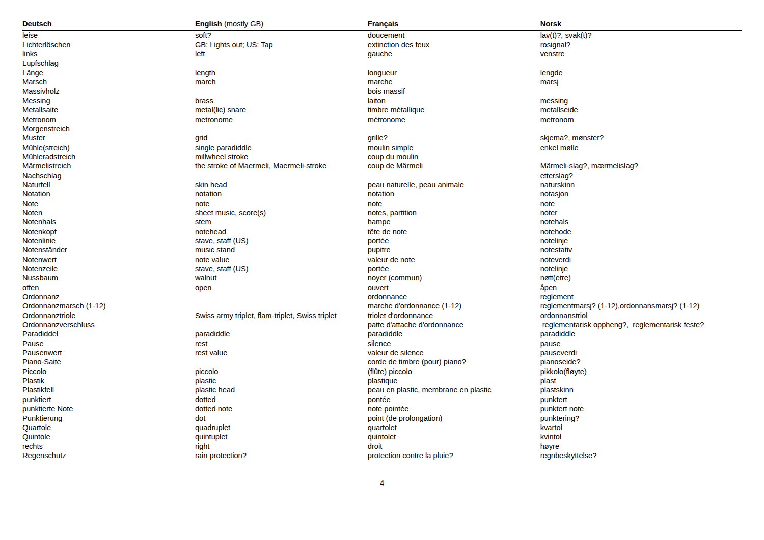| Deutsch | English (mostly GB) | Français | Norsk |
| --- | --- | --- | --- |
| leise | soft? | doucement | lav(t)?, svak(t)? |
| Lichterlöschen | GB: Lights out; US: Tap | extinction des feux | rosignal? |
| links | left | gauche | venstre |
| Lupfschlag | | | |
| Länge | length | longueur | lengde |
| Marsch | march | marche | marsj |
| Massivholz | | bois massif | |
| Messing | brass | laiton | messing |
| Metallsaite | metal(lic) snare | timbre métallique | metallseide |
| Metronom | metronome | métronome | metronom |
| Morgenstreich | | | |
| Muster | grid | grille? | skjema?, mønster? |
| Mühle(streich) | single paradiddle | moulin simple | enkel mølle |
| Mühleradstreich | millwheel stroke | coup du moulin | |
| Märmelistreich | the stroke of Maermeli, Maermeli-stroke | coup de Märmeli | Märmeli-slag?, mærmelislag? |
| Nachschlag | | | etterslag? |
| Naturfell | skin head | peau naturelle, peau animale | naturskinn |
| Notation | notation | notation | notasjon |
| Note | note | note | note |
| Noten | sheet music, score(s) | notes, partition | noter |
| Notenhals | stem | hampe | notehals |
| Notenkopf | notehead | tête de note | notehode |
| Notenlinie | stave, staff (US) | portée | notelinje |
| Notenständer | music stand | pupitre | notestativ |
| Notenwert | note value | valeur de note | noteverdi |
| Notenzeile | stave, staff (US) | portée | notelinje |
| Nussbaum | walnut | noyer (commun) | nøtt(etre) |
| offen | open | ouvert | åpen |
| Ordonnanz | | ordonnance | reglement |
| Ordonnanzmarsch (1-12) | | marche d'ordonnance (1-12) | reglementmarsj? (1-12),ordonnansmarsj? (1-12) |
| Ordonnanztriole | Swiss army triplet, flam-triplet, Swiss triplet | triolet d'ordonnance | ordonnanstriol |
| Ordonnanzverschluss | | patte d'attache d'ordonnance | reglementarisk oppheng?, reglementarisk feste? |
| Paradiddel | paradiddle | paradiddle | paradiddle |
| Pause | rest | silence | pause |
| Pausenwert | rest value | valeur de silence | pauseverdi |
| Piano-Saite | | corde de timbre (pour) piano? | pianoseide? |
| Piccolo | piccolo | (flûte) piccolo | pikkolo(fløyte) |
| Plastik | plastic | plastique | plast |
| Plastikfell | plastic head | peau en plastic, membrane en plastic | plastskinn |
| punktiert | dotted | pontée | punktert |
| punktierte Note | dotted note | note pointée | punktert note |
| Punktierung | dot | point (de prolongation) | punktering? |
| Quartole | quadruplet | quartolet | kvartol |
| Quintole | quintuplet | quintolet | kvintol |
| rechts | right | droit | høyre |
| Regenschutz | rain protection? | protection contre la pluie? | regnbeskyttelse? |
4